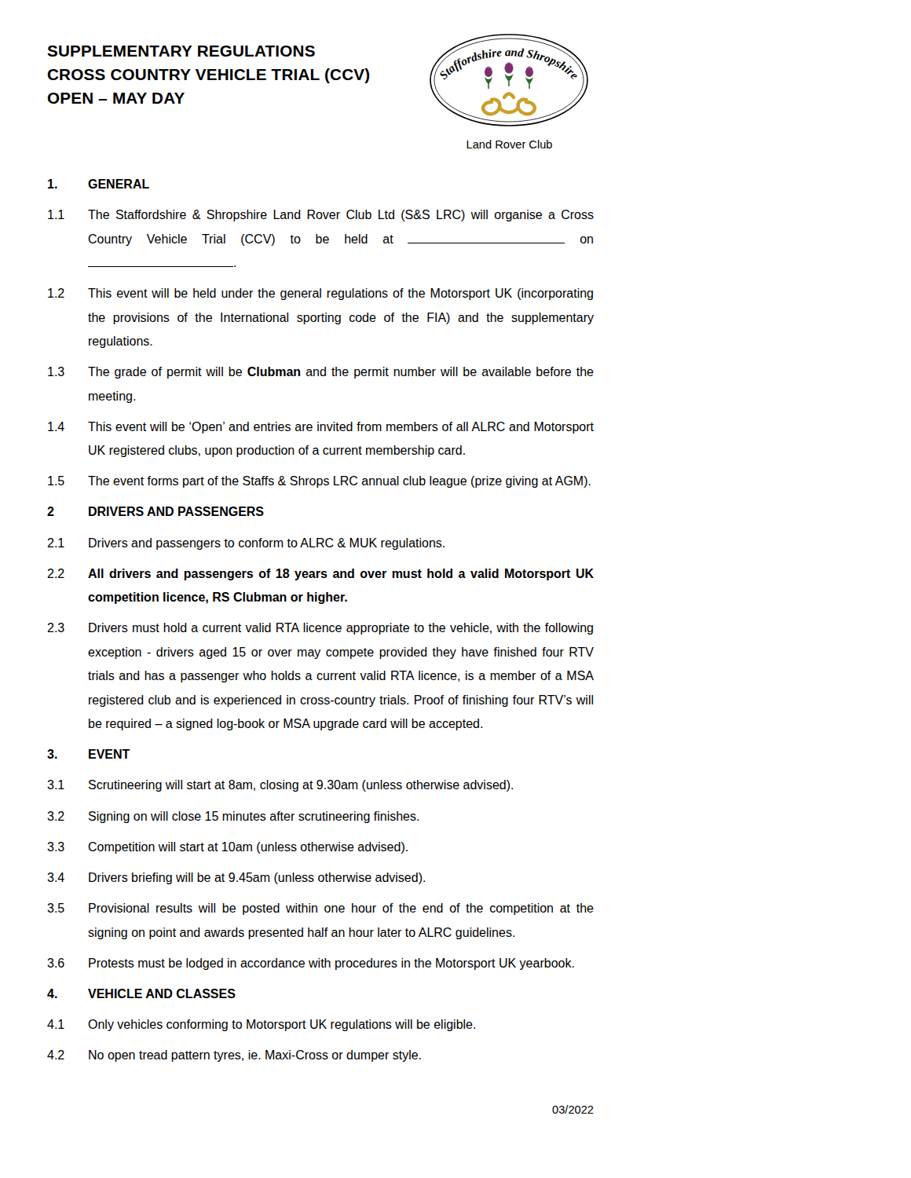SUPPLEMENTARY REGULATIONS
CROSS COUNTRY VEHICLE TRIAL (CCV)
OPEN – MAY DAY
Staffordshire and Shropshire
Land Rover Club
1.
GENERAL
1.1
The Staffordshire & Shropshire Land Rover Club Ltd (S&S LRC) will organise a Cross Country Vehicle Trial (CCV) to be held at on .
1.2
This event will be held under the general regulations of the Motorsport UK (incorporating the provisions of the International sporting code of the FIA) and the supplementary regulations.
1.3
The grade of permit will be Clubman and the permit number will be available before the meeting.
1.4
This event will be ‘Open’ and entries are invited from members of all ALRC and Motorsport UK registered clubs, upon production of a current membership card.
1.5
The event forms part of the Staffs & Shrops LRC annual club league (prize giving at AGM).
2
DRIVERS AND PASSENGERS
2.1
Drivers and passengers to conform to ALRC & MUK regulations.
2.2
All drivers and passengers of 18 years and over must hold a valid Motorsport UK competition licence, RS Clubman or higher.
2.3
Drivers must hold a current valid RTA licence appropriate to the vehicle, with the following exception - drivers aged 15 or over may compete provided they have finished four RTV trials and has a passenger who holds a current valid RTA licence, is a member of a MSA registered club and is experienced in cross-country trials. Proof of finishing four RTV’s will be required – a signed log-book or MSA upgrade card will be accepted.
3.
EVENT
3.1
Scrutineering will start at 8am, closing at 9.30am (unless otherwise advised).
3.2
Signing on will close 15 minutes after scrutineering finishes.
3.3
Competition will start at 10am (unless otherwise advised).
3.4
Drivers briefing will be at 9.45am (unless otherwise advised).
3.5
Provisional results will be posted within one hour of the end of the competition at the signing on point and awards presented half an hour later to ALRC guidelines.
3.6
Protests must be lodged in accordance with procedures in the Motorsport UK yearbook.
4.
VEHICLE AND CLASSES
4.1
Only vehicles conforming to Motorsport UK regulations will be eligible.
4.2
No open tread pattern tyres, ie. Maxi-Cross or dumper style.
03/2022